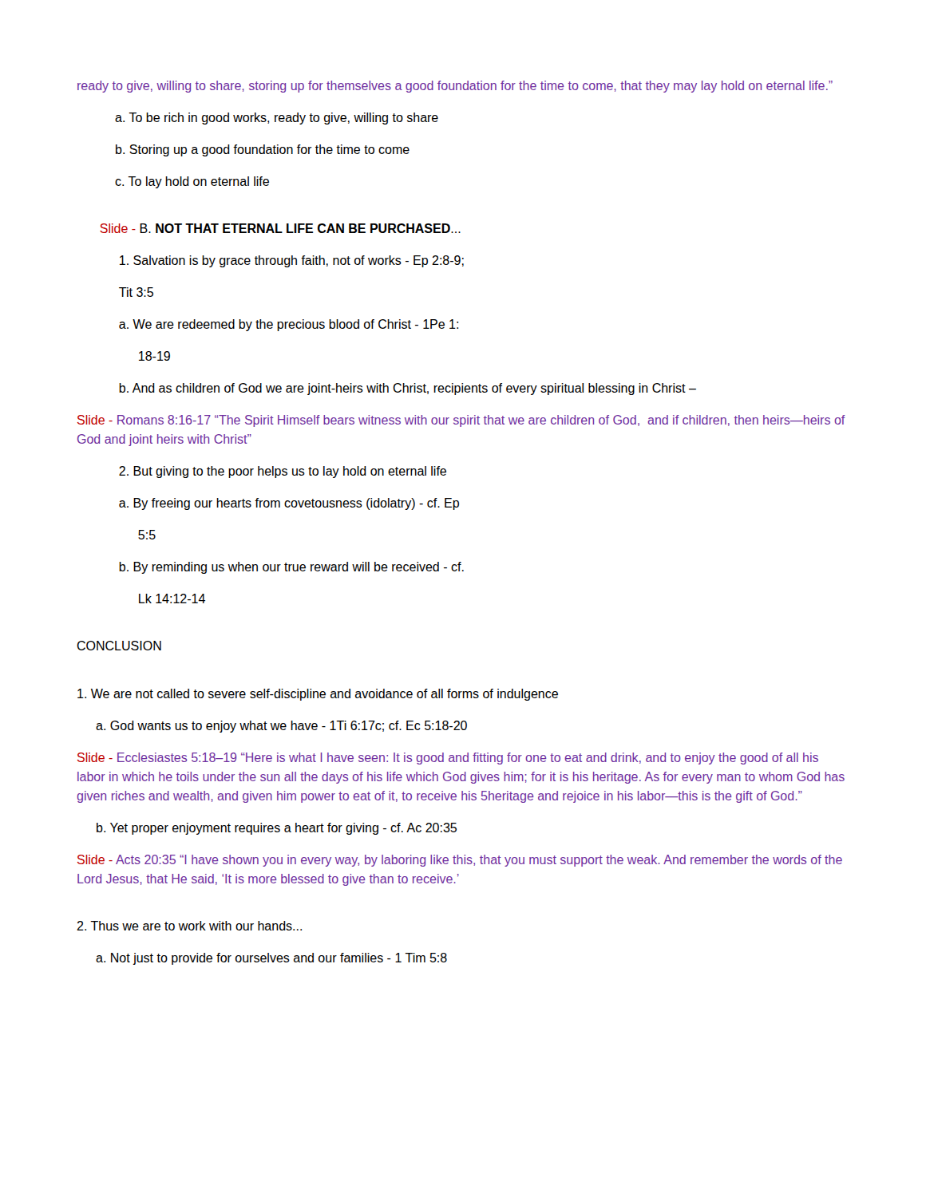ready to give, willing to share, storing up for themselves a good foundation for the time to come, that they may lay hold on eternal life.”
a. To be rich in good works, ready to give, willing to share
b. Storing up a good foundation for the time to come
c. To lay hold on eternal life
Slide - B. NOT THAT ETERNAL LIFE CAN BE PURCHASED...
1. Salvation is by grace through faith, not of works - Ep 2:8-9;
Tit 3:5
a. We are redeemed by the precious blood of Christ - 1Pe 1:
18-19
b. And as children of God we are joint-heirs with Christ, recipients of every spiritual blessing in Christ –
Slide - Romans 8:16-17 “The Spirit Himself bears witness with our spirit that we are children of God, and if children, then heirs—heirs of God and joint heirs with Christ”
2. But giving to the poor helps us to lay hold on eternal life
a. By freeing our hearts from covetousness (idolatry) - cf. Ep
5:5
b. By reminding us when our true reward will be received - cf.
Lk 14:12-14
CONCLUSION
1. We are not called to severe self-discipline and avoidance of all forms of indulgence
a. God wants us to enjoy what we have - 1Ti 6:17c; cf. Ec 5:18-20
Slide - Ecclesiastes 5:18–19 “Here is what I have seen: It is good and fitting for one to eat and drink, and to enjoy the good of all his labor in which he toils under the sun all the days of his life which God gives him; for it is his heritage. As for every man to whom God has given riches and wealth, and given him power to eat of it, to receive his 5heritage and rejoice in his labor—this is the gift of God.”
b. Yet proper enjoyment requires a heart for giving - cf. Ac 20:35
Slide - Acts 20:35 “I have shown you in every way, by laboring like this, that you must support the weak. And remember the words of the Lord Jesus, that He said, ‘It is more blessed to give than to receive.’
2. Thus we are to work with our hands...
a. Not just to provide for ourselves and our families - 1 Tim 5:8